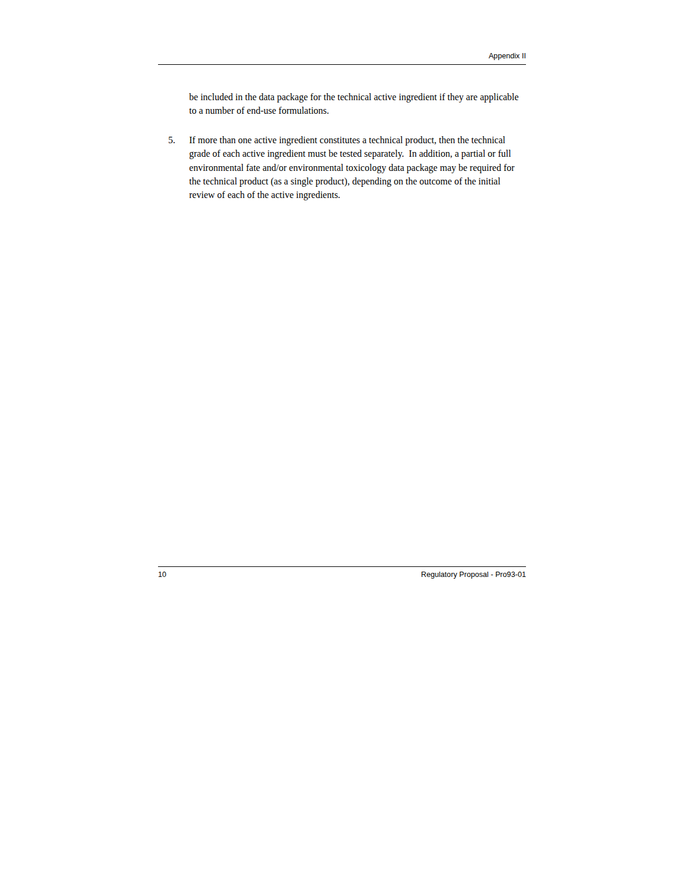Appendix II
be included in the data package for the technical active ingredient if they are applicable to a number of end-use formulations.
5.
If more than one active ingredient constitutes a technical product, then the technical grade of each active ingredient must be tested separately. In addition, a partial or full environmental fate and/or environmental toxicology data package may be required for the technical product (as a single product), depending on the outcome of the initial review of each of the active ingredients.
10 Regulatory Proposal - Pro93-01